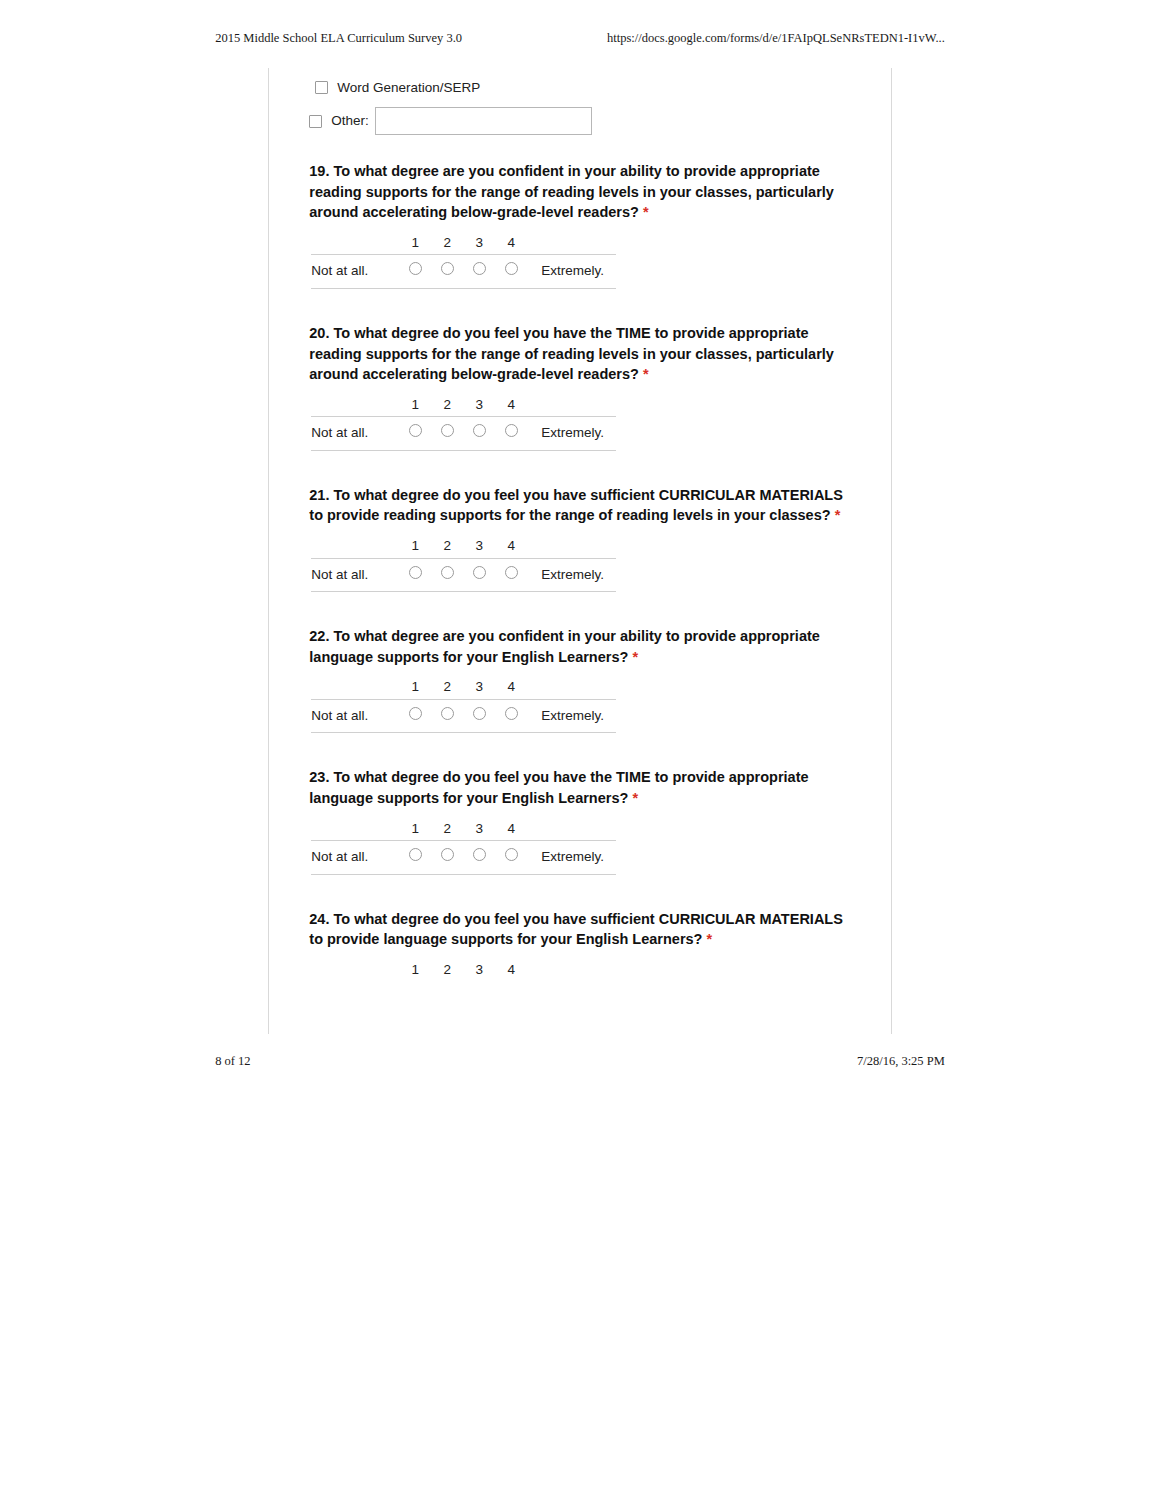2015 Middle School ELA Curriculum Survey 3.0
https://docs.google.com/forms/d/e/1FAIpQLSeNRsTEDN1-I1vW...
Word Generation/SERP
Other:
19. To what degree are you confident in your ability to provide appropriate reading supports for the range of reading levels in your classes, particularly around accelerating below-grade-level readers? *
1234
Not at all. Extremely.
20. To what degree do you feel you have the TIME to provide appropriate reading supports for the range of reading levels in your classes, particularly around accelerating below-grade-level readers? *
1234
Not at all. Extremely.
21. To what degree do you feel you have sufficient CURRICULAR MATERIALS to provide reading supports for the range of reading levels in your classes? *
1234
Not at all. Extremely.
22. To what degree are you confident in your ability to provide appropriate language supports for your English Learners? *
1234
Not at all. Extremely.
23. To what degree do you feel you have the TIME to provide appropriate language supports for your English Learners? *
1234
Not at all. Extremely.
24. To what degree do you feel you have sufficient CURRICULAR MATERIALS to provide language supports for your English Learners? *
1234
8 of 12
7/28/16, 3:25 PM